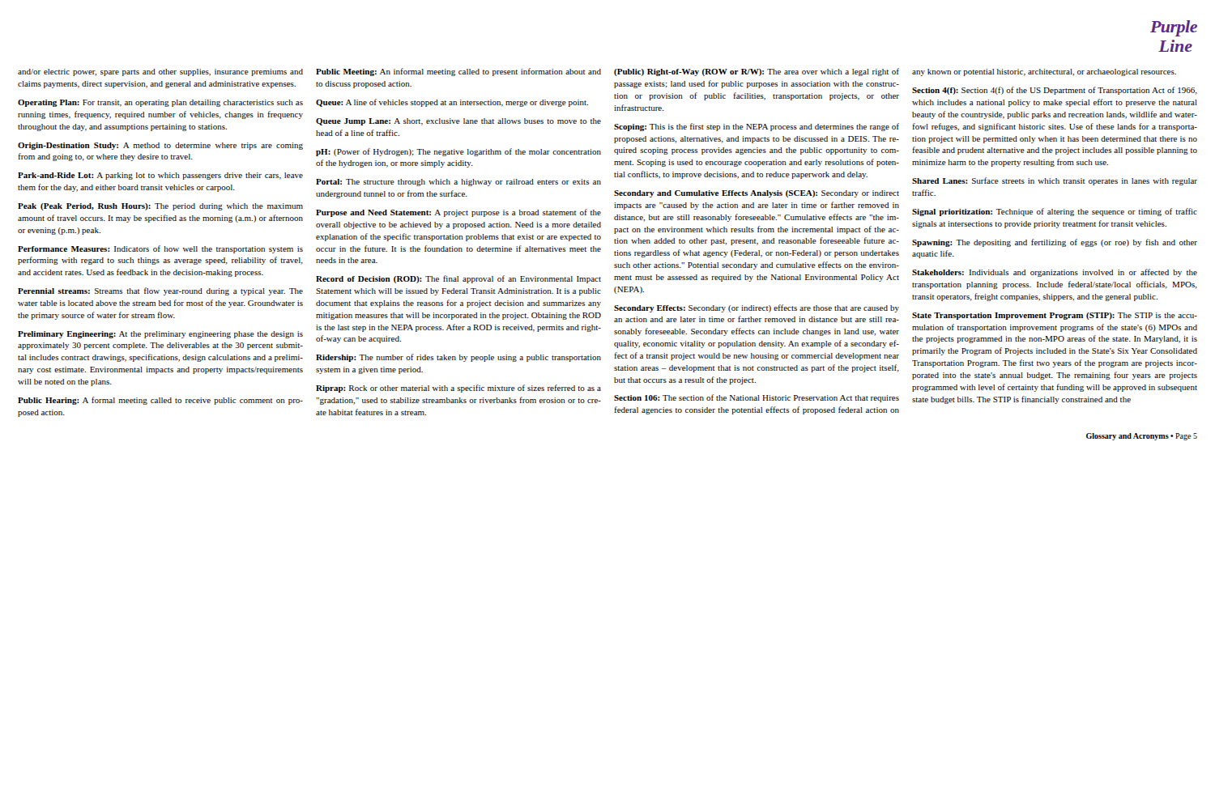Purple Line
and/or electric power, spare parts and other supplies, insurance premiums and claims payments, direct supervision, and general and administrative expenses.
Operating Plan: For transit, an operating plan detailing characteristics such as running times, frequency, required number of vehicles, changes in frequency throughout the day, and assumptions pertaining to stations.
Origin-Destination Study: A method to determine where trips are coming from and going to, or where they desire to travel.
Park-and-Ride Lot: A parking lot to which passengers drive their cars, leave them for the day, and either board transit vehicles or carpool.
Peak (Peak Period, Rush Hours): The period during which the maximum amount of travel occurs. It may be specified as the morning (a.m.) or afternoon or evening (p.m.) peak.
Performance Measures: Indicators of how well the transportation system is performing with regard to such things as average speed, reliability of travel, and accident rates. Used as feedback in the decision-making process.
Perennial streams: Streams that flow year-round during a typical year. The water table is located above the stream bed for most of the year. Groundwater is the primary source of water for stream flow.
Preliminary Engineering: At the preliminary engineering phase the design is approximately 30 percent complete. The deliverables at the 30 percent submittal includes contract drawings, specifications, design calculations and a preliminary cost estimate. Environmental impacts and property impacts/requirements will be noted on the plans.
Public Hearing: A formal meeting called to receive public comment on proposed action.
Public Meeting: An informal meeting called to present information about and to discuss proposed action.
Queue: A line of vehicles stopped at an intersection, merge or diverge point.
Queue Jump Lane: A short, exclusive lane that allows buses to move to the head of a line of traffic.
pH: (Power of Hydrogen); The negative logarithm of the molar concentration of the hydrogen ion, or more simply acidity.
Portal: The structure through which a highway or railroad enters or exits an underground tunnel to or from the surface.
Purpose and Need Statement: A project purpose is a broad statement of the overall objective to be achieved by a proposed action. Need is a more detailed explanation of the specific transportation problems that exist or are expected to occur in the future. It is the foundation to determine if alternatives meet the needs in the area.
Record of Decision (ROD): The final approval of an Environmental Impact Statement which will be issued by Federal Transit Administration. It is a public document that explains the reasons for a project decision and summarizes any mitigation measures that will be incorporated in the project. Obtaining the ROD is the last step in the NEPA process. After a ROD is received, permits and right-of-way can be acquired.
Ridership: The number of rides taken by people using a public transportation system in a given time period.
Riprap: Rock or other material with a specific mixture of sizes referred to as a "gradation," used to stabilize streambanks or riverbanks from erosion or to create habitat features in a stream.
(Public) Right-of-Way (ROW or R/W): The area over which a legal right of passage exists; land used for public purposes in association with the construction or provision of public facilities, transportation projects, or other infrastructure.
Scoping: This is the first step in the NEPA process and determines the range of proposed actions, alternatives, and impacts to be discussed in a DEIS. The required scoping process provides agencies and the public opportunity to comment. Scoping is used to encourage cooperation and early resolutions of potential conflicts, to improve decisions, and to reduce paperwork and delay.
Secondary and Cumulative Effects Analysis (SCEA): Secondary or indirect impacts are "caused by the action and are later in time or farther removed in distance, but are still reasonably foreseeable." Cumulative effects are "the impact on the environment which results from the incremental impact of the action when added to other past, present, and reasonable foreseeable future actions regardless of what agency (Federal, or non-Federal) or person undertakes such other actions." Potential secondary and cumulative effects on the environment must be assessed as required by the National Environmental Policy Act (NEPA).
Secondary Effects: Secondary (or indirect) effects are those that are caused by an action and are later in time or farther removed in distance but are still reasonably foreseeable. Secondary effects can include changes in land use, water quality, economic vitality or population density. An example of a secondary effect of a transit project would be new housing or commercial development near station areas – development that is not constructed as part of the project itself, but that occurs as a result of the project.
Section 106: The section of the National Historic Preservation Act that requires federal agencies to consider the potential effects of proposed federal action on any known or potential historic, architectural, or archaeological resources.
Section 4(f): Section 4(f) of the US Department of Transportation Act of 1966, which includes a national policy to make special effort to preserve the natural beauty of the countryside, public parks and recreation lands, wildlife and waterfowl refuges, and significant historic sites. Use of these lands for a transportation project will be permitted only when it has been determined that there is no feasible and prudent alternative and the project includes all possible planning to minimize harm to the property resulting from such use.
Shared Lanes: Surface streets in which transit operates in lanes with regular traffic.
Signal prioritization: Technique of altering the sequence or timing of traffic signals at intersections to provide priority treatment for transit vehicles.
Spawning: The depositing and fertilizing of eggs (or roe) by fish and other aquatic life.
Stakeholders: Individuals and organizations involved in or affected by the transportation planning process. Include federal/state/local officials, MPOs, transit operators, freight companies, shippers, and the general public.
State Transportation Improvement Program (STIP): The STIP is the accumulation of transportation improvement programs of the state's (6) MPOs and the projects programmed in the non-MPO areas of the state. In Maryland, it is primarily the Program of Projects included in the State's Six Year Consolidated Transportation Program. The first two years of the program are projects incorporated into the state's annual budget. The remaining four years are projects programmed with level of certainty that funding will be approved in subsequent state budget bills. The STIP is financially constrained and the
Glossary and Acronyms • Page 5